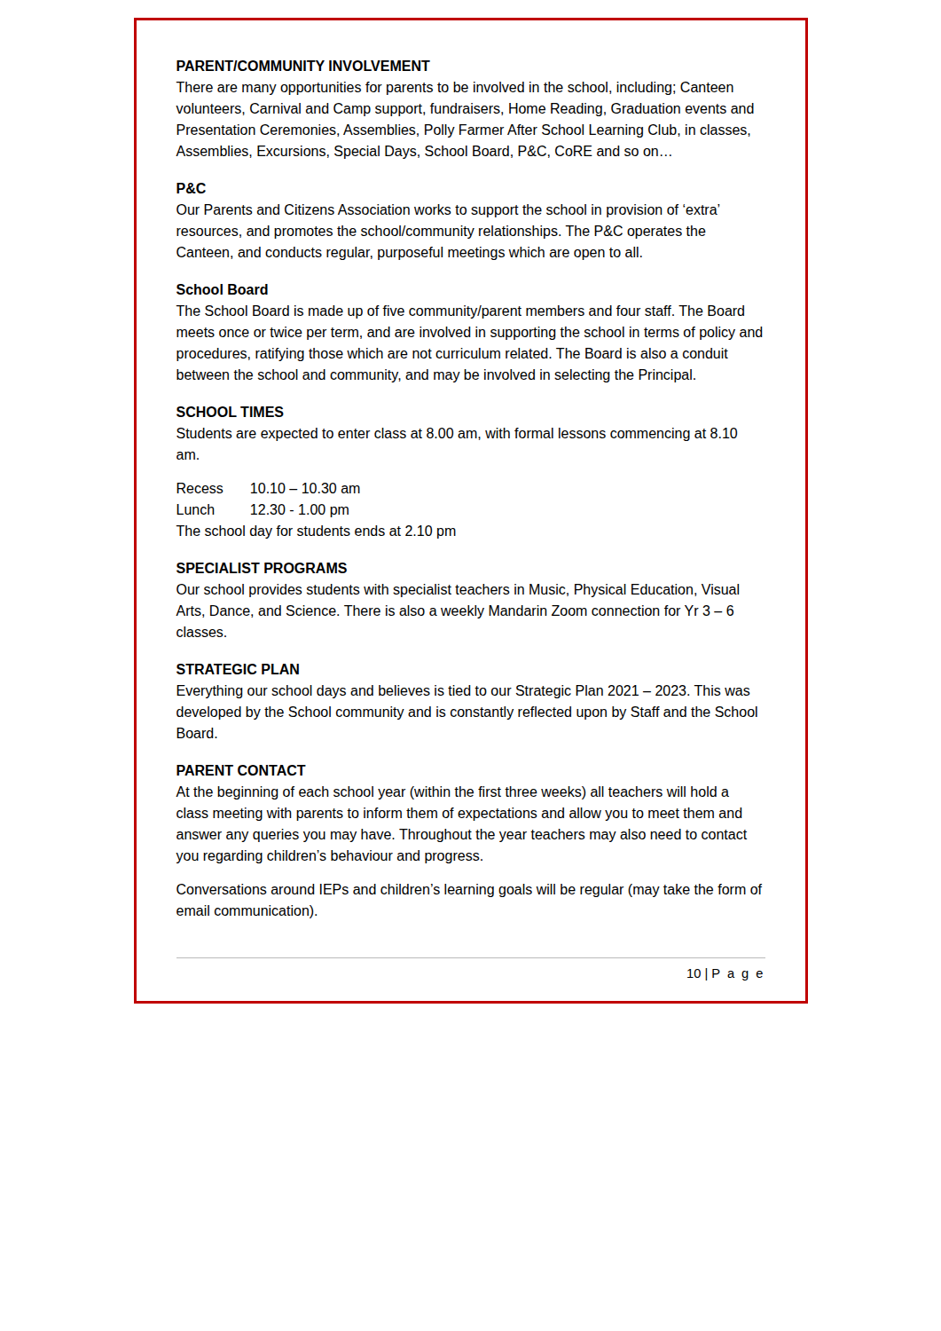Parent/Community Involvement
There are many opportunities for parents to be involved in the school, including; Canteen volunteers, Carnival and Camp support, fundraisers, Home Reading, Graduation events and Presentation Ceremonies, Assemblies, Polly Farmer After School Learning Club, in classes, Assemblies, Excursions, Special Days, School Board, P&C, CoRE and so on…
P&C
Our Parents and Citizens Association works to support the school in provision of ‘extra’ resources, and promotes the school/community relationships. The P&C operates the Canteen, and conducts regular, purposeful meetings which are open to all.
School Board
The School Board is made up of five community/parent members and four staff. The Board meets once or twice per term, and are involved in supporting the school in terms of policy and procedures, ratifying those which are not curriculum related. The Board is also a conduit between the school and community, and may be involved in selecting the Principal.
School Times
Students are expected to enter class at 8.00 am, with formal lessons commencing at 8.10 am.
| Recess | 10.10 – 10.30 am |
| Lunch | 12.30 - 1.00 pm |
The school day for students ends at 2.10 pm
Specialist Programs
Our school provides students with specialist teachers in Music, Physical Education, Visual Arts, Dance, and Science. There is also a weekly Mandarin Zoom connection for Yr 3 – 6 classes.
Strategic Plan
Everything our school days and believes is tied to our Strategic Plan 2021 – 2023. This was developed by the School community and is constantly reflected upon by Staff and the School Board.
Parent Contact
At the beginning of each school year (within the first three weeks) all teachers will hold a class meeting with parents to inform them of expectations and allow you to meet them and answer any queries you may have. Throughout the year teachers may also need to contact you regarding children’s behaviour and progress.
Conversations around IEPs and children’s learning goals will be regular (may take the form of email communication).
10 | P a g e